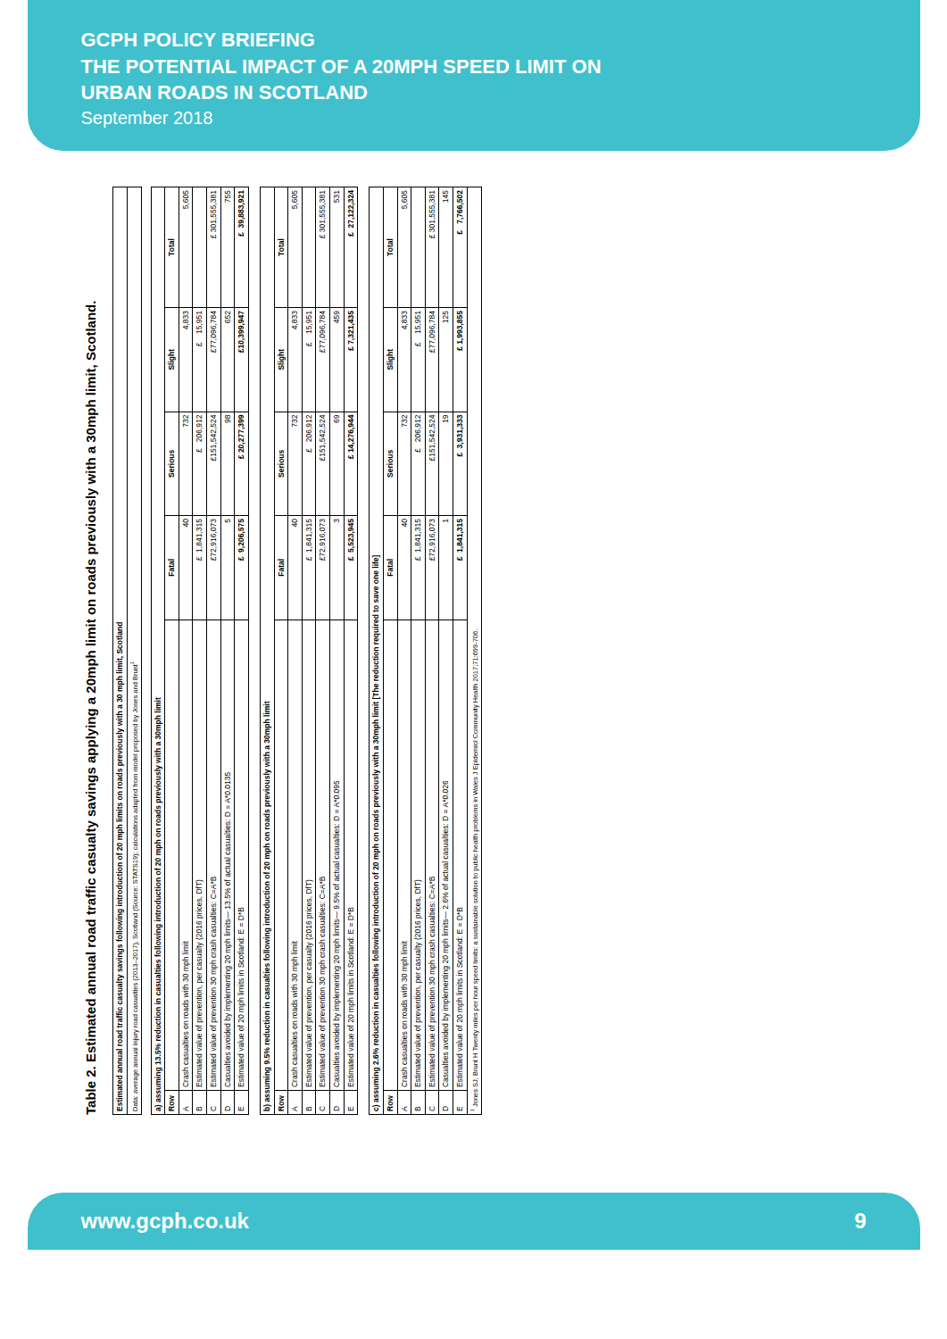GCPH Policy Briefing
The Potential Impact of a 20mph Speed Limit on
Urban Roads in Scotland
September 2018
Table 2. Estimated annual road traffic casualty savings applying a 20mph limit on roads previously with a 30mph limit, Scotland.
| Estimated annual road traffic casualty savings following introduction of 20 mph limits on roads previously with a 30 mph limit, Scotland |
| Data: average annual injury road casualties (2013–2017), Scotland (Source: STATS19); calculations adapted from model proposed by Jones and Brunt 1 |
| a) assuming 13.5% reduction in casualties following introduction of 20 mph on roads previously with a 30mph limit |
| Row | | Fatal | Serious | Slight | Total |
| A | Crash casualties on roads with 30 mph limit | 40 | 732 | 4,833 | 5,605 |
| B | Estimated value of prevention, per casualty (2016 prices, DfT) | £ 1,841,315 | £ 206,912 | £ 15,951 | |
| C | Estimated value of prevention 30 mph crash casualties: C=A*B | £72,916,073 | £151,542,524 | £77,096,784 | £ 301,555,381 |
| D | Casualties avoided by implementing 20 mph limits— 13.5% of actual casualties: D = A*0.0135 | 5 | 98 | 652 | 755 |
| E | Estimated value of 20 mph limits in Scotland: E = D*B | £ 9,206,575 | £ 20,277,399 | £10,399,947 | £ 39,883,921 |
| b) assuming 9.5% reduction in casualties following introduction of 20 mph on roads previously with a 30mph limit |
| Row | | Fatal | Serious | Slight | Total |
| A | Crash casualties on roads with 30 mph limit | 40 | 732 | 4,833 | 5,605 |
| B | Estimated value of prevention, per casualty (2016 prices, DfT) | £ 1,841,315 | £ 206,912 | £ 15,951 | |
| C | Estimated value of prevention 30 mph crash casualties: C=A*B | £72,916,073 | £151,542,524 | £77,096,784 | £ 301,555,381 |
| D | Casualties avoided by implementing 20 mph limits— 9.5% of actual casualties: D = A*0.095 | 3 | 69 | 459 | 531 |
| E | Estimated value of 20 mph limits in Scotland: E = D*B | £ 5,523,945 | £ 14,276,944 | £ 7,321,435 | £ 27,122,324 |
| c) assuming 2.6% reduction in casualties following introduction of 20 mph on roads previously with a 30mph limit [The reduction required to save one life] |
| Row | | Fatal | Serious | Slight | Total |
| A | Crash casualties on roads with 30 mph limit | 40 | 732 | 4,833 | 5,605 |
| B | Estimated value of prevention, per casualty (2016 prices, DfT) | £ 1,841,315 | £ 206,912 | £ 15,951 | |
| C | Estimated value of prevention 30 mph crash casualties: C=A*B | £72,916,073 | £151,542,524 | £77,096,784 | £ 301,555,381 |
| D | Casualties avoided by implementing 20 mph limits— 2.6% of actual casualties: D = A*0.026 | 1 | 19 | 125 | 145 |
| E | Estimated value of 20 mph limits in Scotland: E = D*B | £ 1,841,315 | £ 3,931,333 | £ 1,993,855 | £ 7,766,502 |
| 1 Jones SJ, Brunt H Twenty miles per hour speed limits: a sustainable solution to public health problems in Wales J Epidemiol Community Health 2017;71:699-706. |
www.gcph.co.uk
9